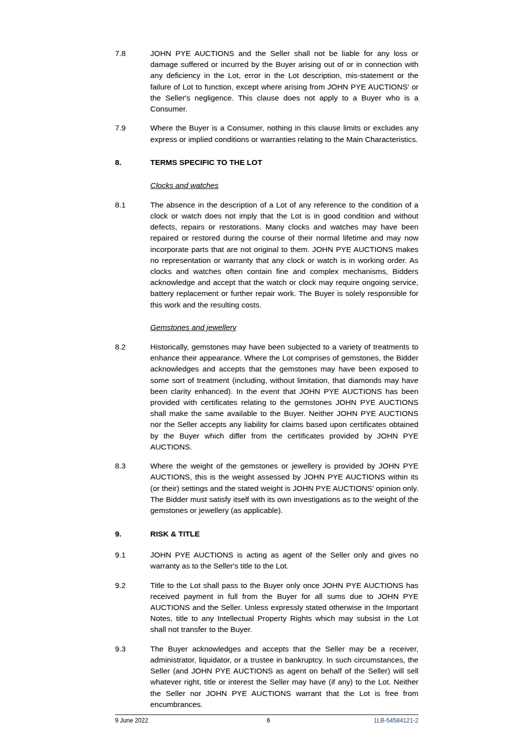7.8
JOHN PYE AUCTIONS and the Seller shall not be liable for any loss or damage suffered or incurred by the Buyer arising out of or in connection with any deficiency in the Lot, error in the Lot description, mis-statement or the failure of Lot to function, except where arising from JOHN PYE AUCTIONS’ or the Seller's negligence. This clause does not apply to a Buyer who is a Consumer.
7.9
Where the Buyer is a Consumer, nothing in this clause limits or excludes any express or implied conditions or warranties relating to the Main Characteristics.
8.
TERMS SPECIFIC TO THE LOT
Clocks and watches
8.1
The absence in the description of a Lot of any reference to the condition of a clock or watch does not imply that the Lot is in good condition and without defects, repairs or restorations. Many clocks and watches may have been repaired or restored during the course of their normal lifetime and may now incorporate parts that are not original to them. JOHN PYE AUCTIONS makes no representation or warranty that any clock or watch is in working order. As clocks and watches often contain fine and complex mechanisms, Bidders acknowledge and accept that the watch or clock may require ongoing service, battery replacement or further repair work. The Buyer is solely responsible for this work and the resulting costs.
Gemstones and jewellery
8.2
Historically, gemstones may have been subjected to a variety of treatments to enhance their appearance. Where the Lot comprises of gemstones, the Bidder acknowledges and accepts that the gemstones may have been exposed to some sort of treatment (including, without limitation, that diamonds may have been clarity enhanced). In the event that JOHN PYE AUCTIONS has been provided with certificates relating to the gemstones JOHN PYE AUCTIONS shall make the same available to the Buyer. Neither JOHN PYE AUCTIONS nor the Seller accepts any liability for claims based upon certificates obtained by the Buyer which differ from the certificates provided by JOHN PYE AUCTIONS.
8.3
Where the weight of the gemstones or jewellery is provided by JOHN PYE AUCTIONS, this is the weight assessed by JOHN PYE AUCTIONS within its (or their) settings and the stated weight is JOHN PYE AUCTIONS' opinion only. The Bidder must satisfy itself with its own investigations as to the weight of the gemstones or jewellery (as applicable).
9.
RISK & TITLE
9.1
JOHN PYE AUCTIONS is acting as agent of the Seller only and gives no warranty as to the Seller's title to the Lot.
9.2
Title to the Lot shall pass to the Buyer only once JOHN PYE AUCTIONS has received payment in full from the Buyer for all sums due to JOHN PYE AUCTIONS and the Seller. Unless expressly stated otherwise in the Important Notes, title to any Intellectual Property Rights which may subsist in the Lot shall not transfer to the Buyer.
9.3
The Buyer acknowledges and accepts that the Seller may be a receiver, administrator, liquidator, or a trustee in bankruptcy. In such circumstances, the Seller (and JOHN PYE AUCTIONS as agent on behalf of the Seller) will sell whatever right, title or interest the Seller may have (if any) to the Lot. Neither the Seller nor JOHN PYE AUCTIONS warrant that the Lot is free from encumbrances.
9 June 2022
6
1LB-54584121-2